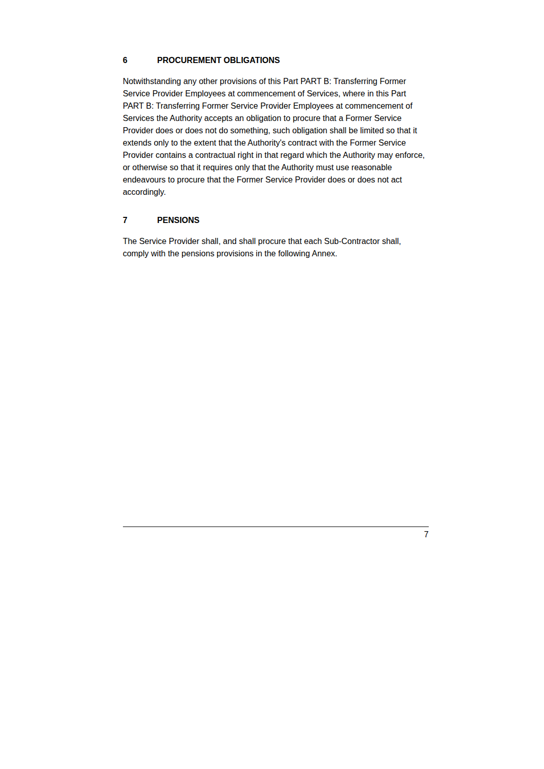6 Procurement Obligations
Notwithstanding any other provisions of this Part PART B: Transferring Former Service Provider Employees at commencement of Services, where in this Part PART B: Transferring Former Service Provider Employees at commencement of Services the Authority accepts an obligation to procure that a Former Service Provider does or does not do something, such obligation shall be limited so that it extends only to the extent that the Authority's contract with the Former Service Provider contains a contractual right in that regard which the Authority may enforce, or otherwise so that it requires only that the Authority must use reasonable endeavours to procure that the Former Service Provider does or does not act accordingly.
7 Pensions
The Service Provider shall, and shall procure that each Sub-Contractor shall, comply with the pensions provisions in the following Annex.
7